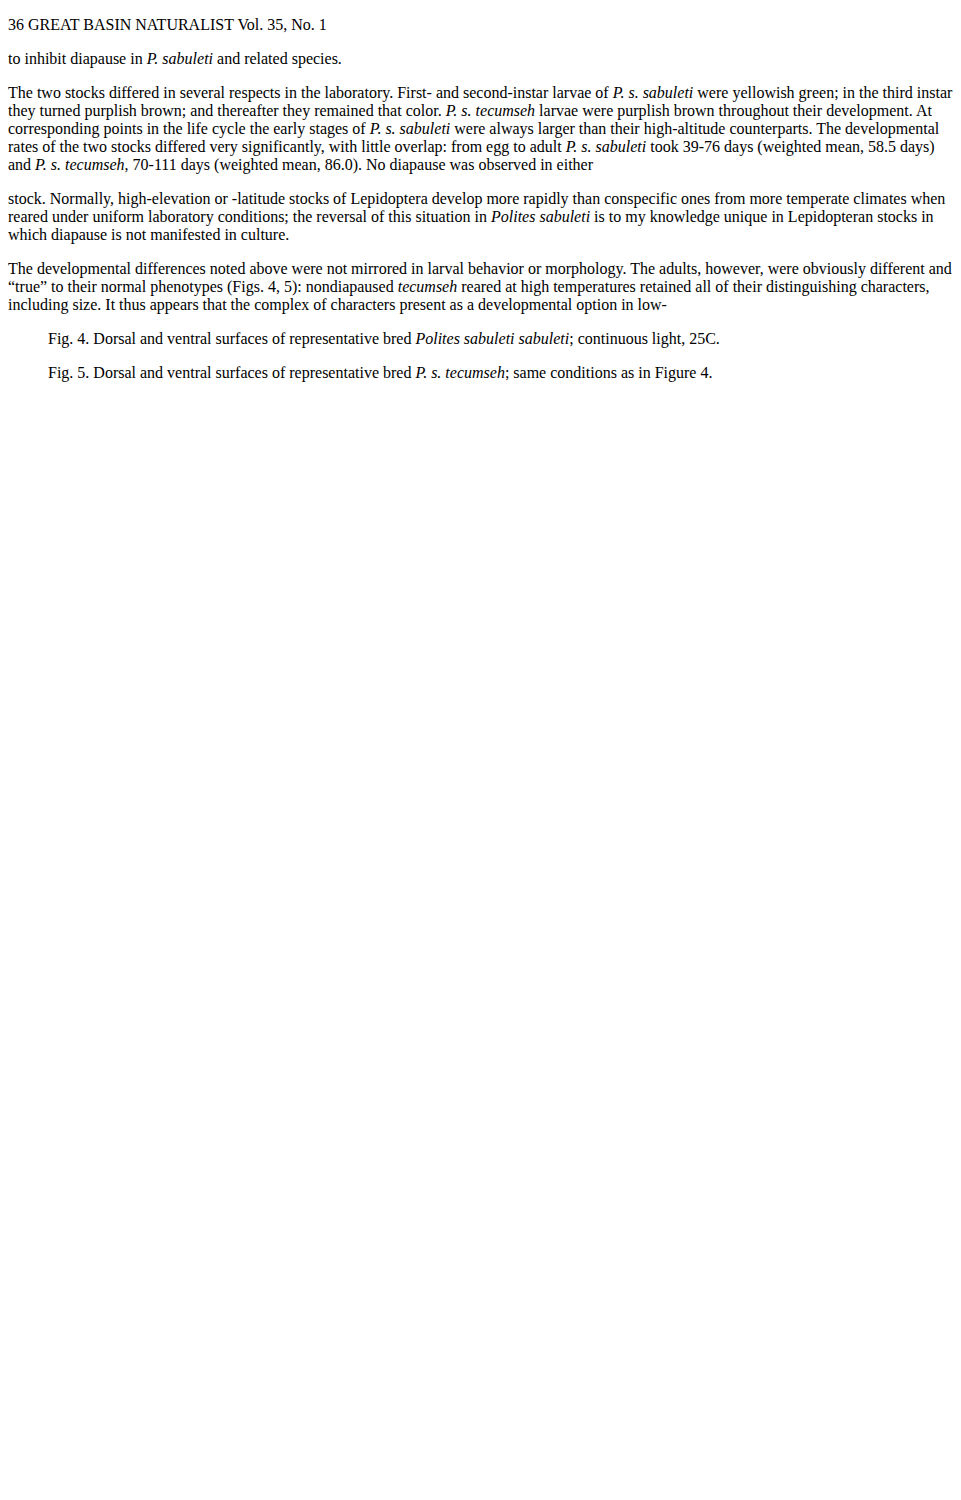36 GREAT BASIN NATURALIST Vol. 35, No. 1
to inhibit diapause in P. sabuleti and related species.
The two stocks differed in several respects in the laboratory. First- and second-instar larvae of P. s. sabuleti were yellowish green; in the third instar they turned purplish brown; and thereafter they remained that color. P. s. tecumseh larvae were purplish brown throughout their development. At corresponding points in the life cycle the early stages of P. s. sabuleti were always larger than their high-altitude counterparts. The developmental rates of the two stocks differed very significantly, with little overlap: from egg to adult P. s. sabuleti took 39-76 days (weighted mean, 58.5 days) and P. s. tecumseh, 70-111 days (weighted mean, 86.0). No diapause was observed in either
stock. Normally, high-elevation or -latitude stocks of Lepidoptera develop more rapidly than conspecific ones from more temperate climates when reared under uniform laboratory conditions; the reversal of this situation in Polites sabuleti is to my knowledge unique in Lepidopteran stocks in which diapause is not manifested in culture.
The developmental differences noted above were not mirrored in larval behavior or morphology. The adults, however, were obviously different and “true” to their normal phenotypes (Figs. 4, 5): nondiapaused tecumseh reared at high temperatures retained all of their distinguishing characters, including size. It thus appears that the complex of characters present as a developmental option in low-
Fig. 4. Dorsal and ventral surfaces of representative bred Polites sabuleti sabuleti; continuous light, 25C.
Fig. 5. Dorsal and ventral surfaces of representative bred P. s. tecumseh; same conditions as in Figure 4.